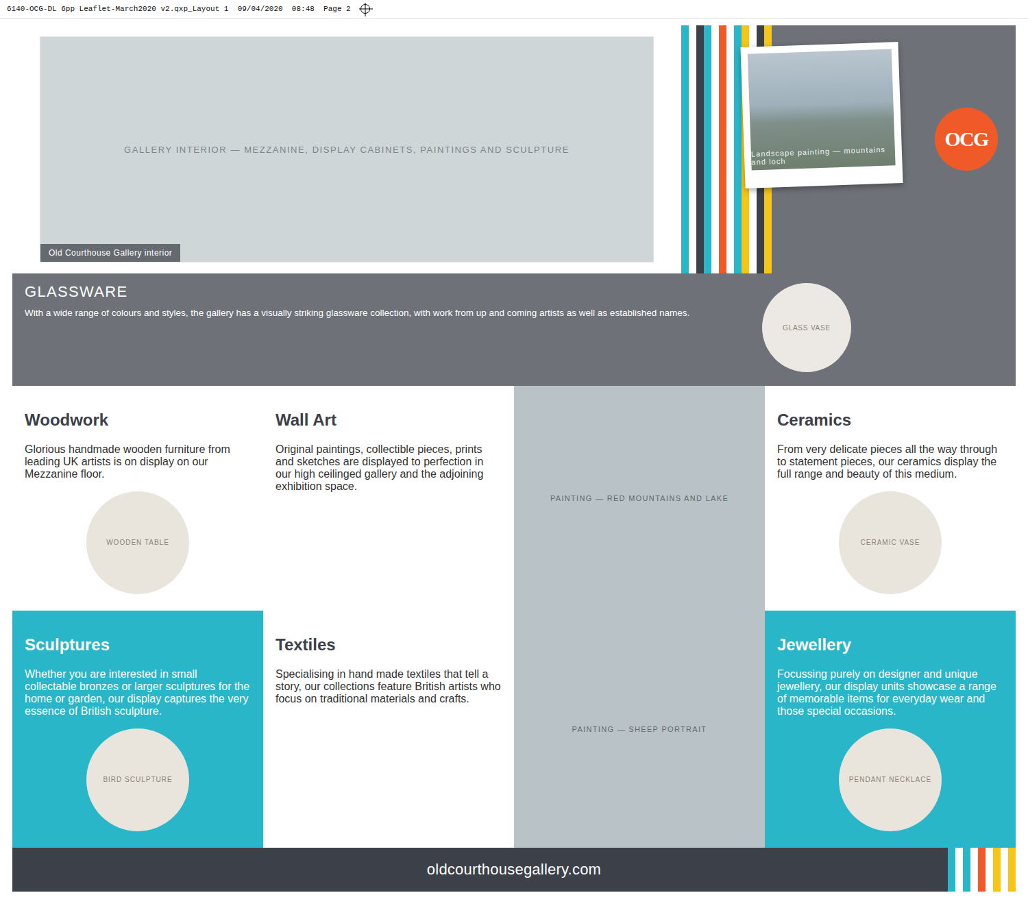6140-OCG-DL 6pp Leaflet-March2020 v2.qxp_Layout 1 09/04/2020 08:48 Page 2
Gallery interior — mezzanine, display cabinets, paintings and sculpture
Old Courthouse Gallery interior
Landscape painting — mountains and loch
OCG
Glassware
With a wide range of colours and styles, the gallery has a visually striking glassware collection, with work from up and coming artists as well as established names.
Glass vase
Woodwork
Glorious handmade wooden furniture from leading UK artists is on display on our Mezzanine floor.
Wooden table
Wall Art
Original paintings, collectible pieces, prints and sketches are displayed to perfection in our high ceilinged gallery and the adjoining exhibition space.
Painting — red mountains and lake
Ceramics
From very delicate pieces all the way through to statement pieces, our ceramics display the full range and beauty of this medium.
Ceramic vase
Sculptures
Whether you are interested in small collectable bronzes or larger sculptures for the home or garden, our display captures the very essence of British sculpture.
Bird sculpture
Textiles
Specialising in hand made textiles that tell a story, our collections feature British artists who focus on traditional materials and crafts.
Painting — sheep portrait
Jewellery
Focussing purely on designer and unique jewellery, our display units showcase a range of memorable items for everyday wear and those special occasions.
Pendant necklace
oldcourthousegallery.com